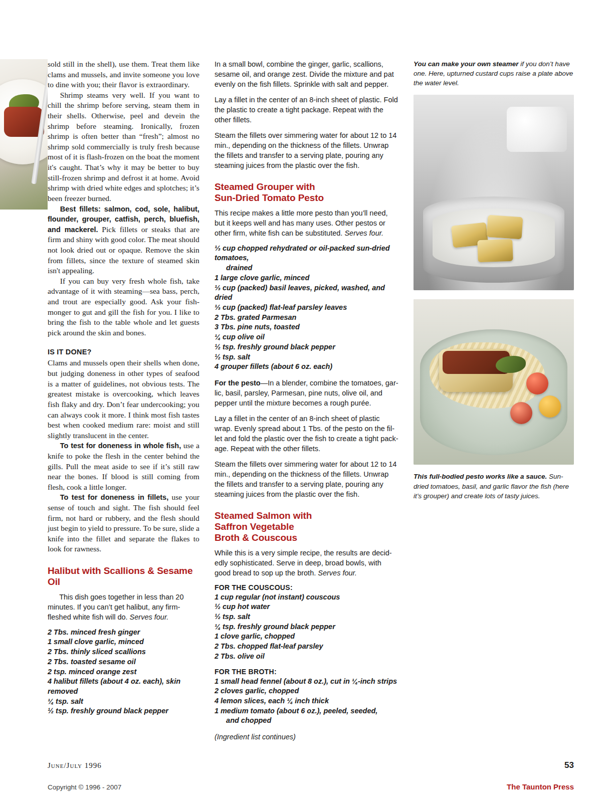sold still in the shell), use them. Treat them like clams and mussels, and invite someone you love to dine with you; their flavor is extraordinary.
Shrimp steams very well. If you want to chill the shrimp before serving, steam them in their shells. Otherwise, peel and devein the shrimp before steaming. Ironically, frozen shrimp is often better than “fresh”; almost no shrimp sold commercially is truly fresh because most of it is flash-frozen on the boat the moment it's caught. That’s why it may be better to buy still-frozen shrimp and defrost it at home. Avoid shrimp with dried white edges and splotches; it’s been freezer burned.
Best fillets: salmon, cod, sole, halibut, flounder, grouper, catfish, perch, bluefish, and mackerel. Pick fillets or steaks that are firm and shiny with good color. The meat should not look dried out or opaque. Remove the skin from fillets, since the texture of steamed skin isn't appealing.
If you can buy very fresh whole fish, take advantage of it with steaming—sea bass, perch, and trout are especially good. Ask your fishmonger to gut and gill the fish for you. I like to bring the fish to the table whole and let guests pick around the skin and bones.
IS IT DONE?
Clams and mussels open their shells when done, but judging doneness in other types of seafood is a matter of guidelines, not obvious tests. The greatest mistake is overcooking, which leaves fish flaky and dry. Don’t fear undercooking; you can always cook it more. I think most fish tastes best when cooked medium rare: moist and still slightly translucent in the center.
To test for doneness in whole fish, use a knife to poke the flesh in the center behind the gills. Pull the meat aside to see if it’s still raw near the bones. If blood is still coming from flesh, cook a little longer.
To test for doneness in fillets, use your sense of touch and sight. The fish should feel firm, not hard or rubbery, and the flesh should just begin to yield to pressure. To be sure, slide a knife into the fillet and separate the flakes to look for rawness.
Halibut with Scallions & Sesame Oil
This dish goes together in less than 20 minutes. If you can’t get halibut, any firm-fleshed white fish will do. Serves four.
2 Tbs. minced fresh ginger
1 small clove garlic, minced
2 Tbs. thinly sliced scallions
2 Tbs. toasted sesame oil
2 tsp. minced orange zest
4 halibut fillets (about 4 oz. each), skin removed
¼ tsp. salt
½ tsp. freshly ground black pepper
In a small bowl, combine the ginger, garlic, scallions, sesame oil, and orange zest. Divide the mixture and pat evenly on the fish fillets. Sprinkle with salt and pepper.
Lay a fillet in the center of an 8-inch sheet of plastic. Fold the plastic to create a tight package. Repeat with the other fillets.
Steam the fillets over simmering water for about 12 to 14 min., depending on the thickness of the fillets. Unwrap the fillets and transfer to a serving plate, pouring any steaming juices from the plastic over the fish.
Steamed Grouper with
Sun-Dried Tomato Pesto
This recipe makes a little more pesto than you’ll need, but it keeps well and has many uses. Other pestos or other firm, white fish can be substituted. Serves four.
⅓ cup chopped rehydrated or oil-packed sun-dried tomatoes,
drained
1 large clove garlic, minced
⅓ cup (packed) basil leaves, picked, washed, and dried
⅓ cup (packed) flat-leaf parsley leaves
2 Tbs. grated Parmesan
3 Tbs. pine nuts, toasted
¼ cup olive oil
½ tsp. freshly ground black pepper
½ tsp. salt
4 grouper fillets (about 6 oz. each)
For the pesto—In a blender, combine the tomatoes, garlic, basil, parsley, Parmesan, pine nuts, olive oil, and pepper until the mixture becomes a rough purée.
Lay a fillet in the center of an 8-inch sheet of plastic wrap. Evenly spread about 1 Tbs. of the pesto on the fillet and fold the plastic over the fish to create a tight package. Repeat with the other fillets.
Steam the fillets over simmering water for about 12 to 14 min., depending on the thickness of the fillets. Unwrap the fillets and transfer to a serving plate, pouring any steaming juices from the plastic over the fish.
Steamed Salmon with
Saffron Vegetable
Broth & Couscous
While this is a very simple recipe, the results are decidedly sophisticated. Serve in deep, broad bowls, with good bread to sop up the broth. Serves four.
FOR THE COUSCOUS:
1 cup regular (not instant) couscous
½ cup hot water
½ tsp. salt
¼ tsp. freshly ground black pepper
1 clove garlic, chopped
2 Tbs. chopped flat-leaf parsley
2 Tbs. olive oil
FOR THE BROTH:
1 small head fennel (about 8 oz.), cut in ¼-inch strips
2 cloves garlic, chopped
4 lemon slices, each ¼ inch thick
1 medium tomato (about 6 oz.), peeled, seeded,
and chopped
(Ingredient list continues)
You can make your own steamer if you don’t have one. Here, upturned custard cups raise a plate above the water level.
This full-bodied pesto works like a sauce. Sun-dried tomatoes, basil, and garlic flavor the fish (here it’s grouper) and create lots of tasty juices.
June/July 1996
53
Copyright © 1996 - 2007
The Taunton Press